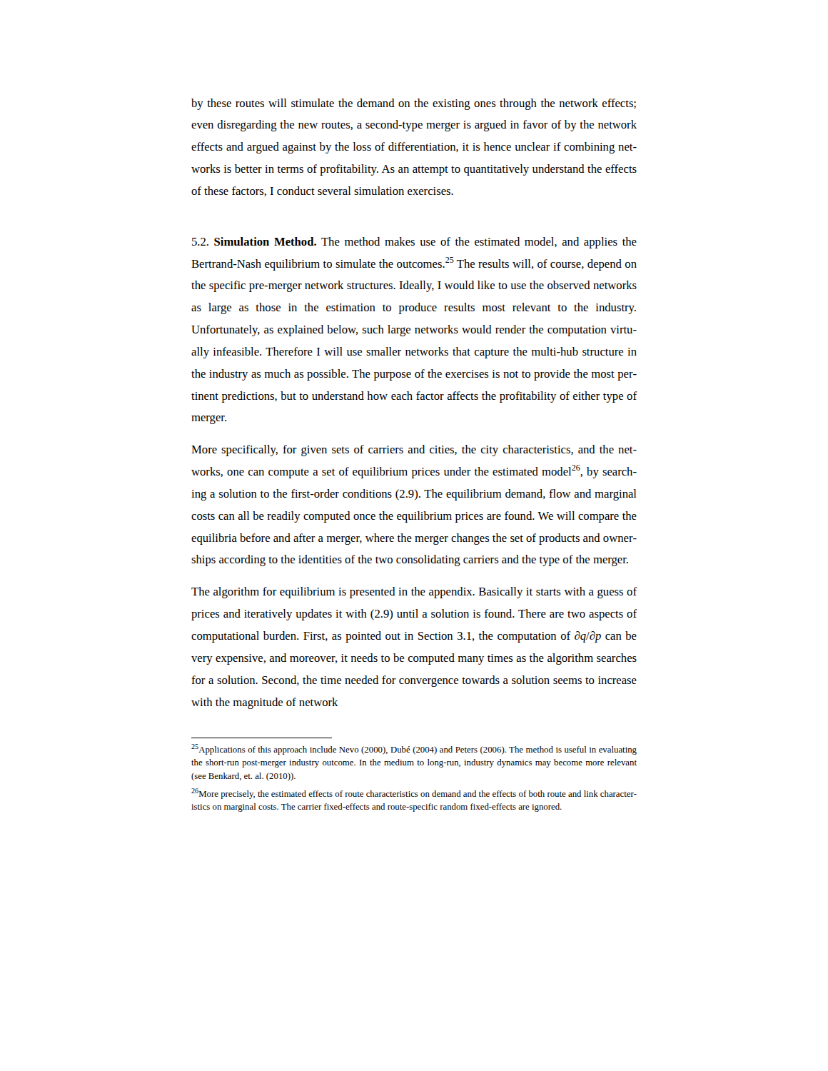by these routes will stimulate the demand on the existing ones through the network effects; even disregarding the new routes, a second-type merger is argued in favor of by the network effects and argued against by the loss of differentiation, it is hence unclear if combining networks is better in terms of profitability. As an attempt to quantitatively understand the effects of these factors, I conduct several simulation exercises.
5.2. Simulation Method. The method makes use of the estimated model, and applies the Bertrand-Nash equilibrium to simulate the outcomes.25 The results will, of course, depend on the specific pre-merger network structures. Ideally, I would like to use the observed networks as large as those in the estimation to produce results most relevant to the industry. Unfortunately, as explained below, such large networks would render the computation virtually infeasible. Therefore I will use smaller networks that capture the multi-hub structure in the industry as much as possible. The purpose of the exercises is not to provide the most pertinent predictions, but to understand how each factor affects the profitability of either type of merger.
More specifically, for given sets of carriers and cities, the city characteristics, and the networks, one can compute a set of equilibrium prices under the estimated model26, by searching a solution to the first-order conditions (2.9). The equilibrium demand, flow and marginal costs can all be readily computed once the equilibrium prices are found. We will compare the equilibria before and after a merger, where the merger changes the set of products and ownerships according to the identities of the two consolidating carriers and the type of the merger.
The algorithm for equilibrium is presented in the appendix. Basically it starts with a guess of prices and iteratively updates it with (2.9) until a solution is found. There are two aspects of computational burden. First, as pointed out in Section 3.1, the computation of ∂q/∂p can be very expensive, and moreover, it needs to be computed many times as the algorithm searches for a solution. Second, the time needed for convergence towards a solution seems to increase with the magnitude of network
25Applications of this approach include Nevo (2000), Dubé (2004) and Peters (2006). The method is useful in evaluating the short-run post-merger industry outcome. In the medium to long-run, industry dynamics may become more relevant (see Benkard, et. al. (2010)).
26More precisely, the estimated effects of route characteristics on demand and the effects of both route and link characteristics on marginal costs. The carrier fixed-effects and route-specific random fixed-effects are ignored.